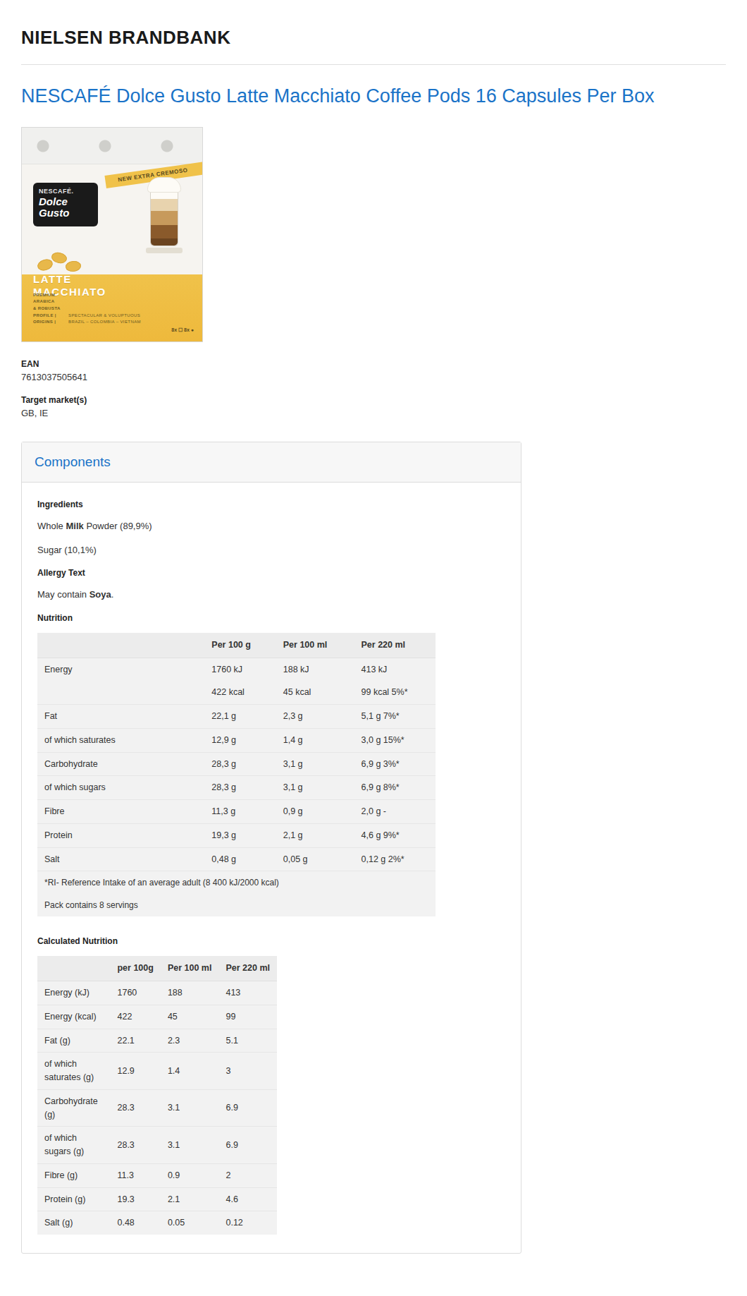NIELSEN BRANDBANK
NESCAFÉ Dolce Gusto Latte Macchiato Coffee Pods 16 Capsules Per Box
NEW EXTRA CREMOSO
NESCAFÉ.
Dolce
Gusto
LATTE
MACCHIATO
PREMIUM
ARABICA
& ROBUSTA
PROFILE |SPECTACULAR & VOLUPTUOUS
ORIGINS |BRAZIL – COLOMBIA – VIETNAM
8x ☐ 8x ●
EAN
7613037505641
Target market(s)
GB, IE
Components
Ingredients
Whole Milk Powder (89,9%)
Sugar (10,1%)
Allergy Text
May contain Soya.
Nutrition
| | Per 100 g | Per 100 ml | Per 220 ml |
| --- | --- | --- | --- |
| Energy | 1760 kJ | 188 kJ | 413 kJ |
| | 422 kcal | 45 kcal | 99 kcal 5%* |
| Fat | 22,1 g | 2,3 g | 5,1 g 7%* |
| of which saturates | 12,9 g | 1,4 g | 3,0 g 15%* |
| Carbohydrate | 28,3 g | 3,1 g | 6,9 g 3%* |
| of which sugars | 28,3 g | 3,1 g | 6,9 g 8%* |
| Fibre | 11,3 g | 0,9 g | 2,0 g - |
| Protein | 19,3 g | 2,1 g | 4,6 g 9%* |
| Salt | 0,48 g | 0,05 g | 0,12 g 2%* |
| *RI- Reference Intake of an average adult (8 400 kJ/2000 kcal) |
| Pack contains 8 servings |
Calculated Nutrition
| | per 100g | Per 100 ml | Per 220 ml |
| --- | --- | --- | --- |
| Energy (kJ) | 1760 | 188 | 413 |
| Energy (kcal) | 422 | 45 | 99 |
| Fat (g) | 22.1 | 2.3 | 5.1 |
| of which saturates (g) | 12.9 | 1.4 | 3 |
| Carbohydrate (g) | 28.3 | 3.1 | 6.9 |
| of which sugars (g) | 28.3 | 3.1 | 6.9 |
| Fibre (g) | 11.3 | 0.9 | 2 |
| Protein (g) | 19.3 | 2.1 | 4.6 |
| Salt (g) | 0.48 | 0.05 | 0.12 |